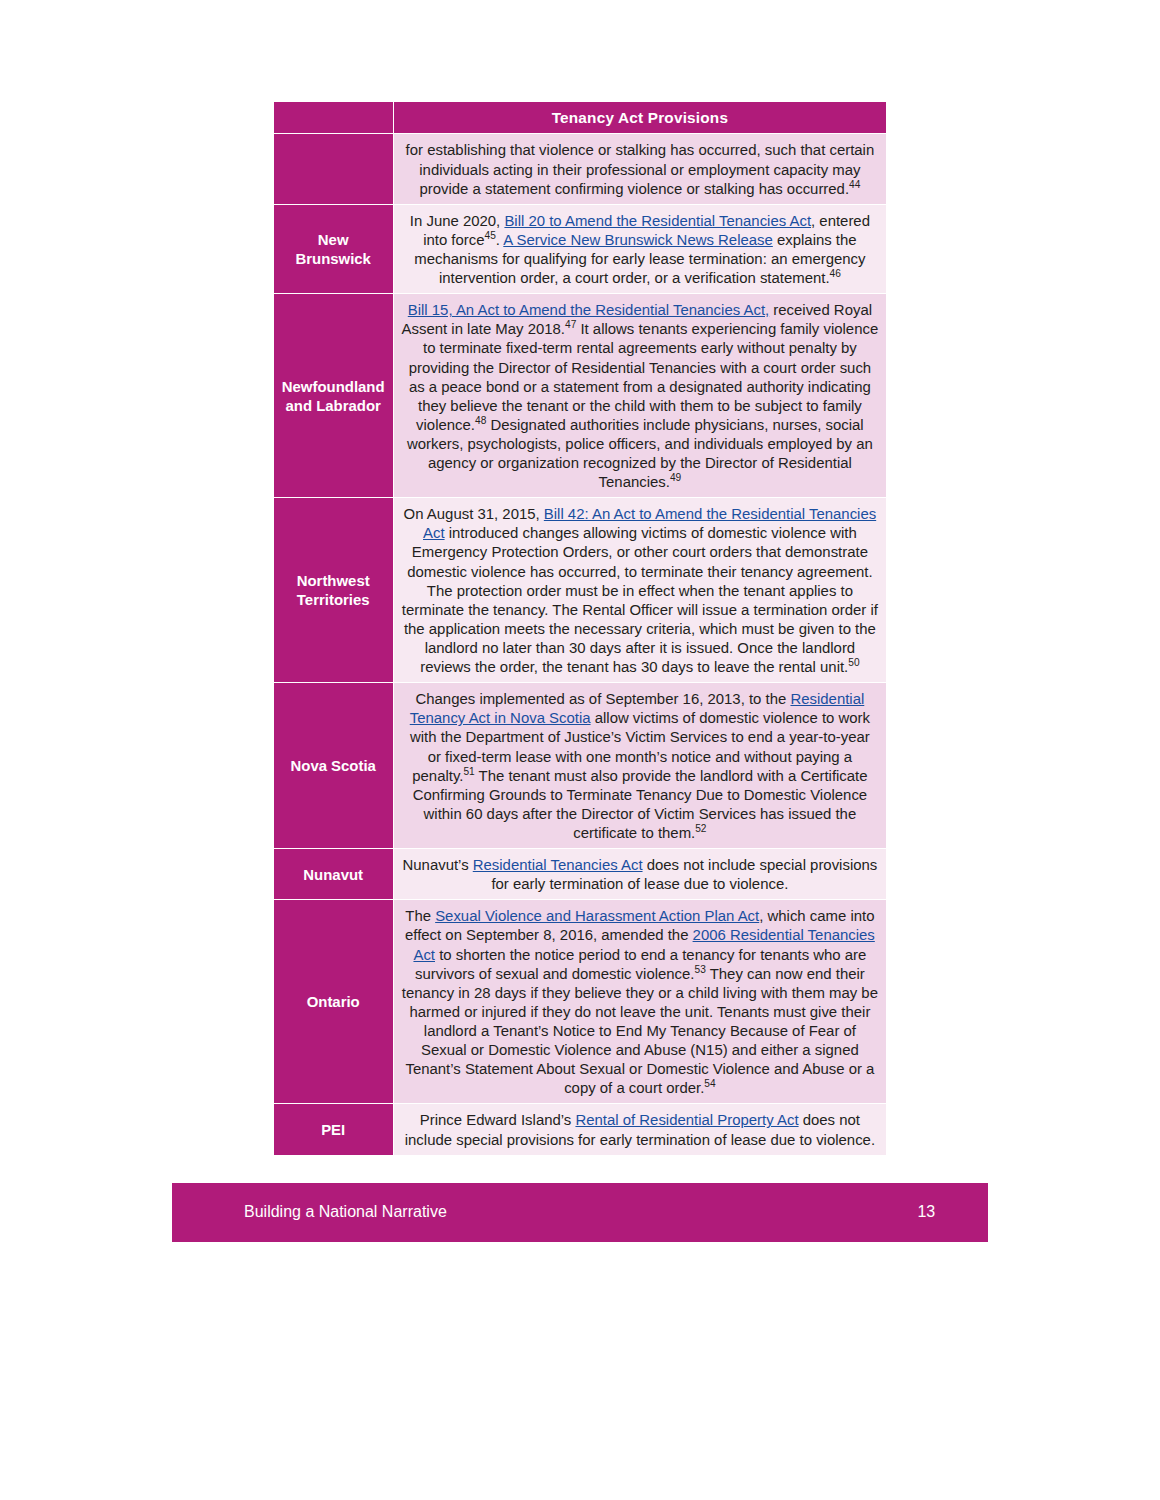| | Tenancy Act Provisions |
| --- | --- |
| | for establishing that violence or stalking has occurred, such that certain individuals acting in their professional or employment capacity may provide a statement confirming violence or stalking has occurred. 44 |
| New Brunswick | In June 2020, Bill 20 to Amend the Residential Tenancies Act , entered into force 45 . A Service New Brunswick News Release explains the mechanisms for qualifying for early lease termination: an emergency intervention order, a court order, or a verification statement. 46 |
| Newfoundland and Labrador | Bill 15, An Act to Amend the Residential Tenancies Act, received Royal Assent in late May 2018. 47 It allows tenants experiencing family violence to terminate fixed-term rental agreements early without penalty by providing the Director of Residential Tenancies with a court order such as a peace bond or a statement from a designated authority indicating they believe the tenant or the child with them to be subject to family violence. 48 Designated authorities include physicians, nurses, social workers, psychologists, police officers, and individuals employed by an agency or organization recognized by the Director of Residential Tenancies. 49 |
| Northwest Territories | On August 31, 2015, Bill 42: An Act to Amend the Residential Tenancies Act introduced changes allowing victims of domestic violence with Emergency Protection Orders, or other court orders that demonstrate domestic violence has occurred, to terminate their tenancy agreement. The protection order must be in effect when the tenant applies to terminate the tenancy. The Rental Officer will issue a termination order if the application meets the necessary criteria, which must be given to the landlord no later than 30 days after it is issued. Once the landlord reviews the order, the tenant has 30 days to leave the rental unit. 50 |
| Nova Scotia | Changes implemented as of September 16, 2013, to the Residential Tenancy Act in Nova Scotia allow victims of domestic violence to work with the Department of Justice’s Victim Services to end a year-to-year or fixed-term lease with one month’s notice and without paying a penalty. 51 The tenant must also provide the landlord with a Certificate Confirming Grounds to Terminate Tenancy Due to Domestic Violence within 60 days after the Director of Victim Services has issued the certificate to them. 52 |
| Nunavut | Nunavut’s Residential Tenancies Act does not include special provisions for early termination of lease due to violence. |
| Ontario | The Sexual Violence and Harassment Action Plan Act , which came into effect on September 8, 2016, amended the 2006 Residential Tenancies Act to shorten the notice period to end a tenancy for tenants who are survivors of sexual and domestic violence. 53 They can now end their tenancy in 28 days if they believe they or a child living with them may be harmed or injured if they do not leave the unit. Tenants must give their landlord a Tenant’s Notice to End My Tenancy Because of Fear of Sexual or Domestic Violence and Abuse (N15) and either a signed Tenant’s Statement About Sexual or Domestic Violence and Abuse or a copy of a court order. 54 |
| PEI | Prince Edward Island’s Rental of Residential Property Act does not include special provisions for early termination of lease due to violence. |
Building a National Narrative 13